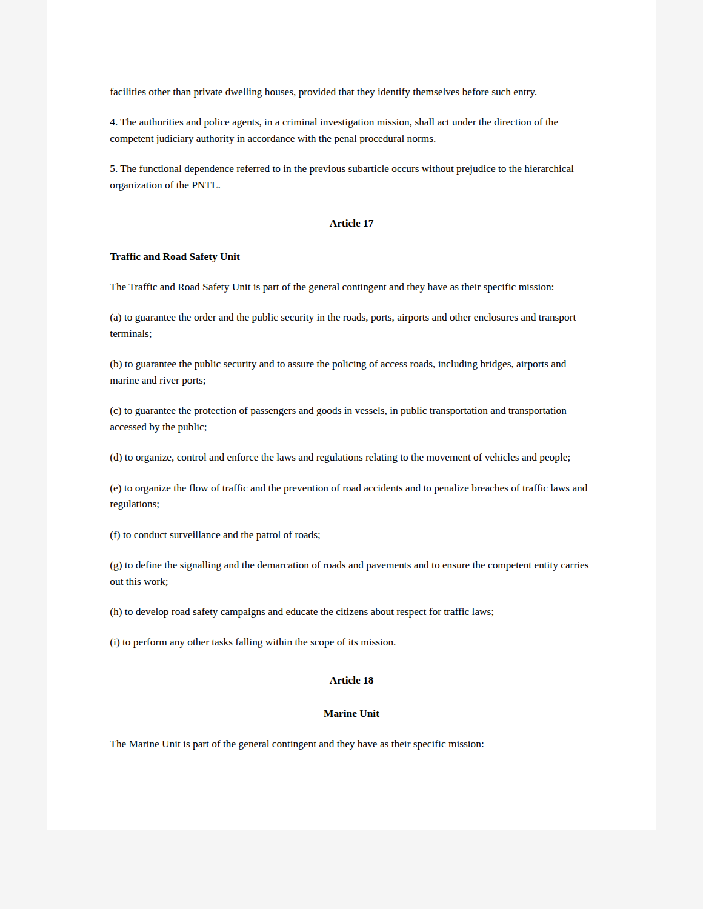facilities other than private dwelling houses, provided that they identify themselves before such entry.
4. The authorities and police agents, in a criminal investigation mission, shall act under the direction of the competent judiciary authority in accordance with the penal procedural norms.
5. The functional dependence referred to in the previous subarticle occurs without prejudice to the hierarchical organization of the PNTL.
Article 17
Traffic and Road Safety Unit
The Traffic and Road Safety Unit is part of the general contingent and they have as their specific mission:
(a) to guarantee the order and the public security in the roads, ports, airports and other enclosures and transport terminals;
(b) to guarantee the public security and to assure the policing of access roads, including bridges, airports and marine and river ports;
(c) to guarantee the protection of passengers and goods in vessels, in public transportation and transportation accessed by the public;
(d) to organize, control and enforce the laws and regulations relating to the movement of vehicles and people;
(e) to organize the flow of traffic and the prevention of road accidents and to penalize breaches of traffic laws and regulations;
(f) to conduct surveillance and the patrol of roads;
(g) to define the signalling and the demarcation of roads and pavements and to ensure the competent entity carries out this work;
(h) to develop road safety campaigns and educate the citizens about respect for traffic laws;
(i) to perform any other tasks falling within the scope of its mission.
Article 18
Marine Unit
The Marine Unit is part of the general contingent and they have as their specific mission: